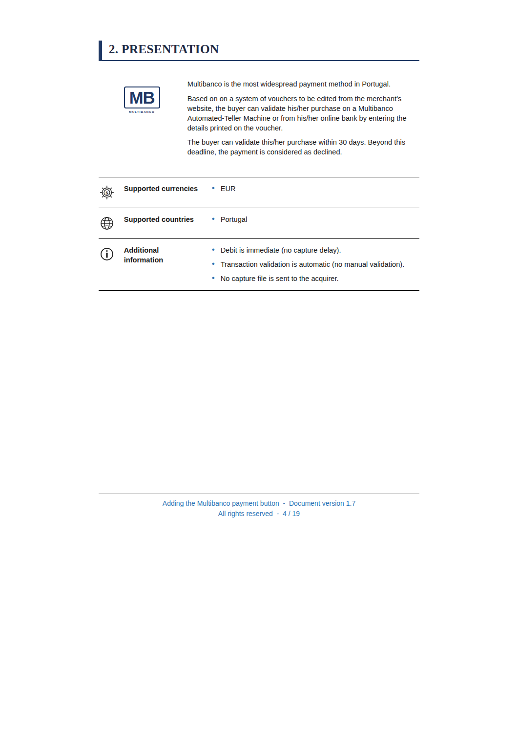2. PRESENTATION
MB
MULTIBANCO
Multibanco is the most widespread payment method in Portugal.
Based on on a system of vouchers to be edited from the merchant's website, the buyer can validate his/her purchase on a Multibanco Automated-Teller Machine or from his/her online bank by entering the details printed on the voucher.
The buyer can validate this/her purchase within 30 days. Beyond this deadline, the payment is considered as declined.
| $ | Supported currencies | EUR |
| | Supported countries | Portugal |
| | Additional information | Debit is immediate (no capture delay). Transaction validation is automatic (no manual validation). No capture file is sent to the acquirer. |
Adding the Multibanco payment button - Document version 1.7
All rights reserved - 4 / 19